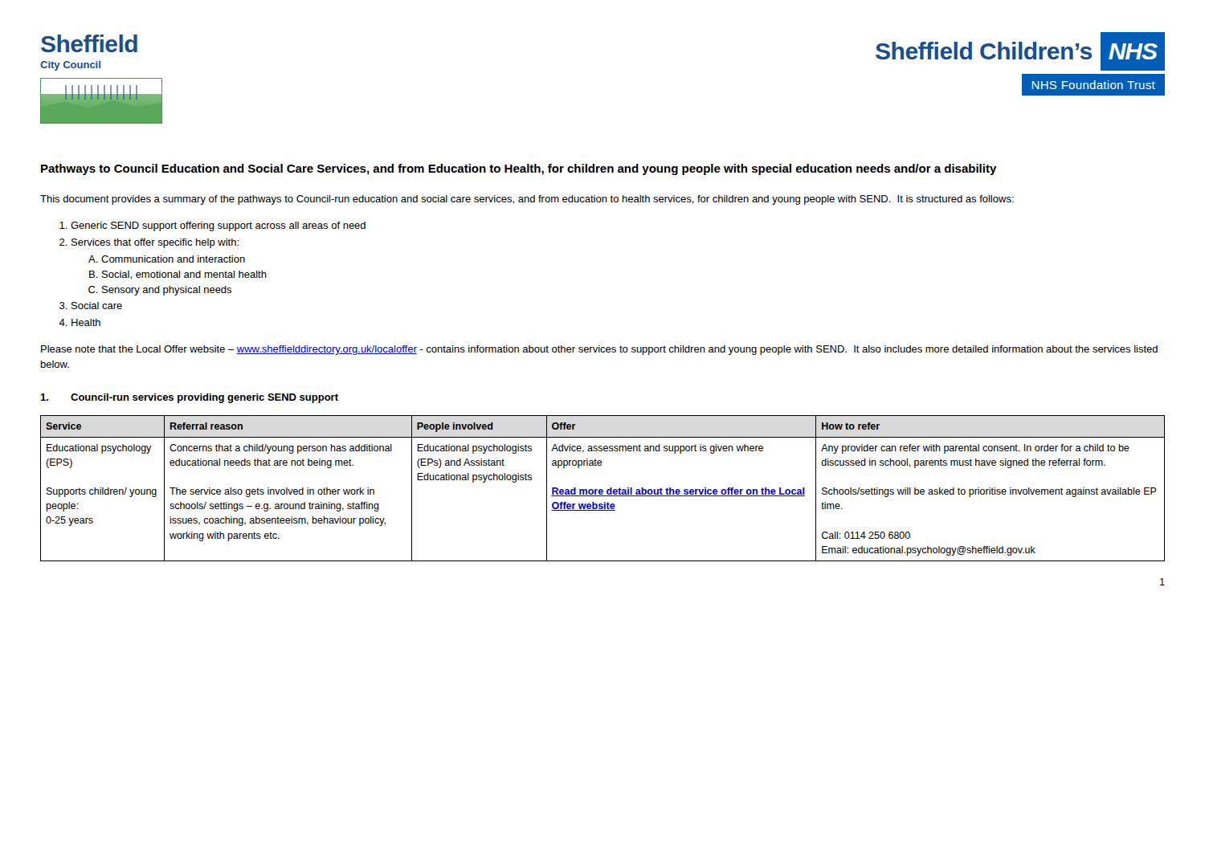Sheffield
City Council
Sheffield Children’s NHS
NHS Foundation Trust
Pathways to Council Education and Social Care Services, and from Education to Health, for children and young people with special education needs and/or a disability
This document provides a summary of the pathways to Council-run education and social care services, and from education to health services, for children and young people with SEND. It is structured as follows:
Generic SEND support offering support across all areas of need
Services that offer specific help with:
Communication and interaction
Social, emotional and mental health
Sensory and physical needs
Social care
Health
Please note that the Local Offer website – www.sheffielddirectory.org.uk/localoffer - contains information about other services to support children and young people with SEND. It also includes more detailed information about the services listed below.
1. Council-run services providing generic SEND support
| Service | Referral reason | People involved | Offer | How to refer |
| --- | --- | --- | --- | --- |
| Educational psychology (EPS) Supports children/ young people: 0-25 years | Concerns that a child/young person has additional educational needs that are not being met. The service also gets involved in other work in schools/ settings – e.g. around training, staffing issues, coaching, absenteeism, behaviour policy, working with parents etc. | Educational psychologists (EPs) and Assistant Educational psychologists | Advice, assessment and support is given where appropriate Read more detail about the service offer on the Local Offer website | Any provider can refer with parental consent. In order for a child to be discussed in school, parents must have signed the referral form. Schools/settings will be asked to prioritise involvement against available EP time. Call: 0114 250 6800 Email: educational.psychology@sheffield.gov.uk |
1